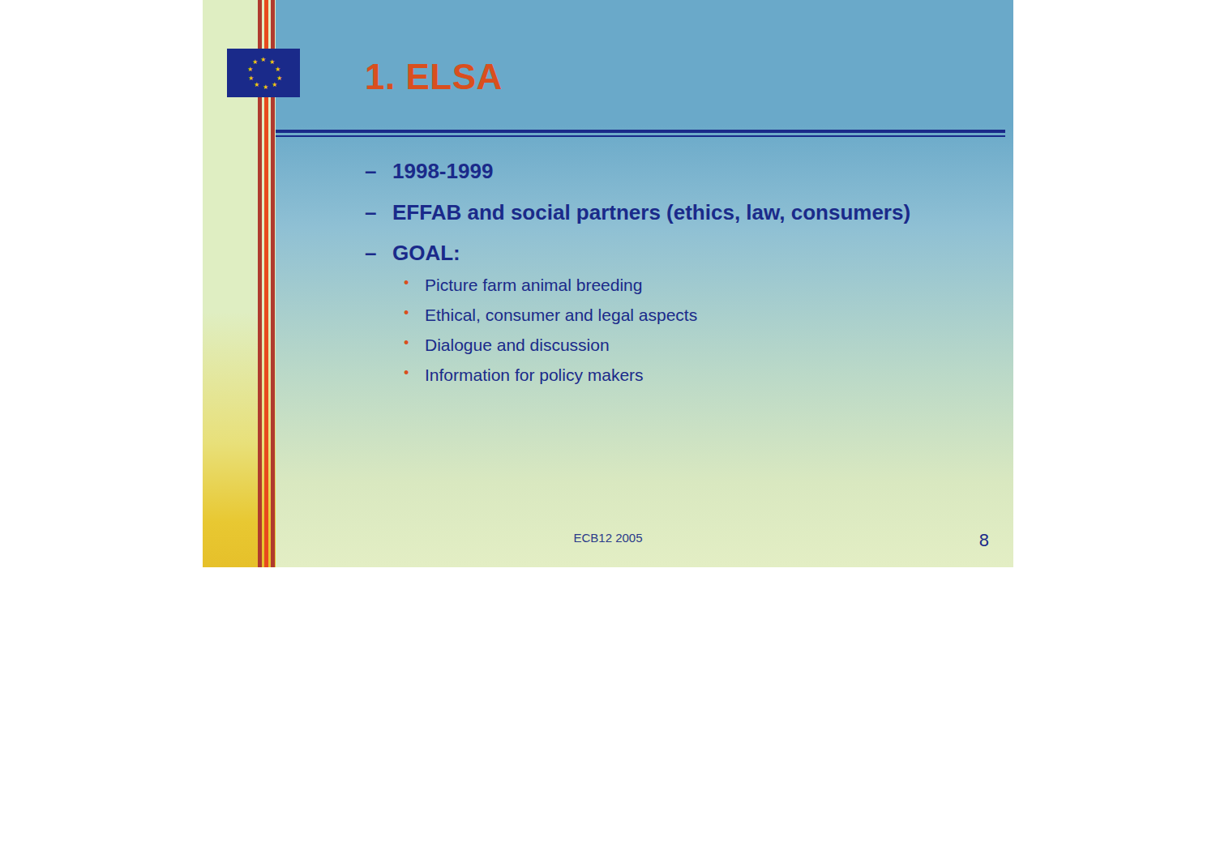★ ★ ★ ★ ★ ★ ★ ★ ★ ★
1. ELSA
1998-1999
EFFAB and social partners (ethics, law, consumers)
GOAL:
Picture farm animal breeding
Ethical, consumer and legal aspects
Dialogue and discussion
Information for policy makers
ECB12 2005
8